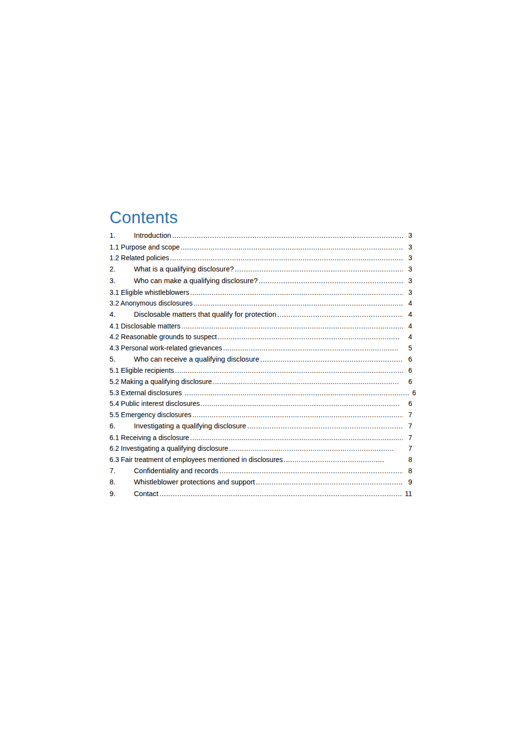Contents
1. Introduction ........................................................................................................................................... 3
1.1 Purpose and scope ......................................................................................................................... 3
1.2 Related policies ............................................................................................................................. 3
2. What is a qualifying disclosure? ....................................................................................................... 3
3. Who can make a qualifying disclosure? ......................................................................................... 3
3.1 Eligible whistleblowers ..................................................................................................... 3
3.2 Anonymous disclosures ................................................................................................... 4
4. Disclosable matters that qualify for protection .............................................................................. 4
4.1 Disclosable matters ......................................................................................................... 4
4.2 Reasonable grounds to suspect ..................................................................................... 4
4.3 Personal work-related grievances .................................................................................. 5
5. Who can receive a qualifying disclosure ......................................................................................... 6
5.1 Eligible recipients ............................................................................................................. 6
5.2 Making a qualifying disclosure ....................................................................................... 6
5.3 External disclosures </span ......................................................................................................... 6
5.4 Public interest disclosures ............................................................................................. 6
5.5 Emergency disclosures .................................................................................................... 7
6. Investigating a qualifying disclosure ............................................................................................... 7
6.1 Receiving a disclosure ..................................................................................................... 7
6.2 Investigating a qualifying disclosure ............................................................................. 7
6.3 Fair treatment of employees mentioned in disclosures ............................................... 8
7. Confidentiality and records ............................................................................................................. 8
8. Whistleblower protections and support ......................................................................................... 9
9. Contact ................................................................................................................................................. 11